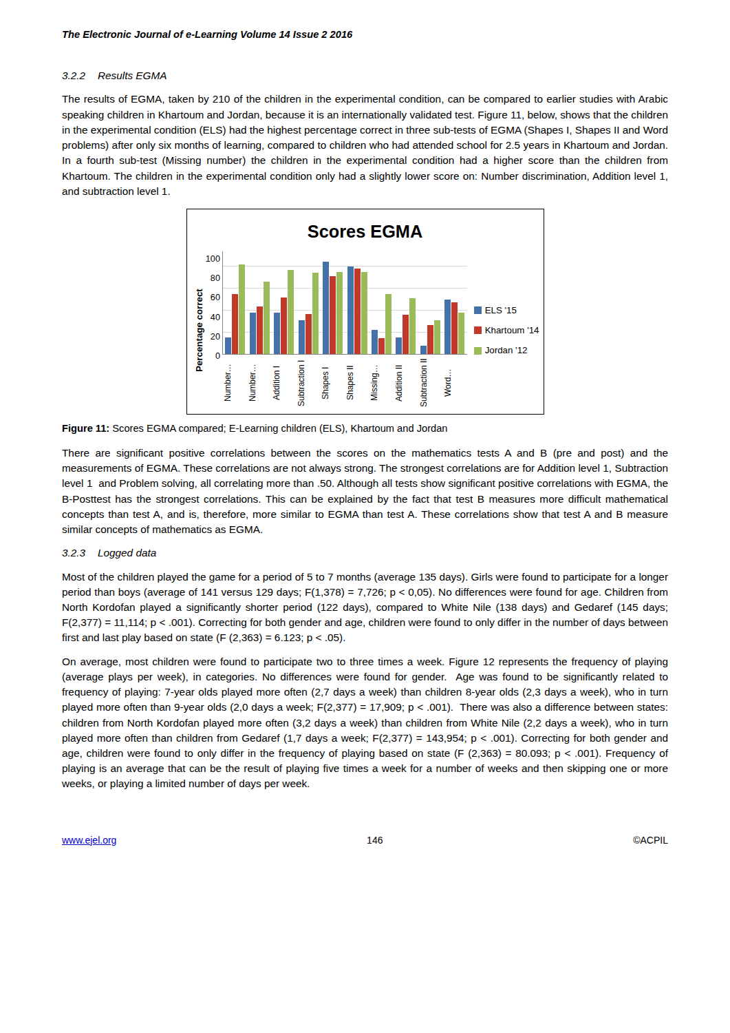The Electronic Journal of e-Learning Volume 14 Issue 2 2016
3.2.2 Results EGMA
The results of EGMA, taken by 210 of the children in the experimental condition, can be compared to earlier studies with Arabic speaking children in Khartoum and Jordan, because it is an internationally validated test. Figure 11, below, shows that the children in the experimental condition (ELS) had the highest percentage correct in three sub-tests of EGMA (Shapes I, Shapes II and Word problems) after only six months of learning, compared to children who had attended school for 2.5 years in Khartoum and Jordan. In a fourth sub-test (Missing number) the children in the experimental condition had a higher score than the children from Khartoum. The children in the experimental condition only had a slightly lower score on: Number discrimination, Addition level 1, and subtraction level 1.
Scores EGMA
Percentage correct
100 80 60 40 20 0
Number… Number… Addition I Subtraction I Shapes I Shapes II Missing… Addition II Subtraction II Word…
ELS '15
Khartoum '14
Jordan '12
Figure 11: Scores EGMA compared; E-Learning children (ELS), Khartoum and Jordan
There are significant positive correlations between the scores on the mathematics tests A and B (pre and post) and the measurements of EGMA. These correlations are not always strong. The strongest correlations are for Addition level 1, Subtraction level 1 and Problem solving, all correlating more than .50. Although all tests show significant positive correlations with EGMA, the B-Posttest has the strongest correlations. This can be explained by the fact that test B measures more difficult mathematical concepts than test A, and is, therefore, more similar to EGMA than test A. These correlations show that test A and B measure similar concepts of mathematics as EGMA.
3.2.3 Logged data
Most of the children played the game for a period of 5 to 7 months (average 135 days). Girls were found to participate for a longer period than boys (average of 141 versus 129 days; F(1,378) = 7,726; p < 0,05). No differences were found for age. Children from North Kordofan played a significantly shorter period (122 days), compared to White Nile (138 days) and Gedaref (145 days; F(2,377) = 11,114; p < .001). Correcting for both gender and age, children were found to only differ in the number of days between first and last play based on state (F (2,363) = 6.123; p < .05).
On average, most children were found to participate two to three times a week. Figure 12 represents the frequency of playing (average plays per week), in categories. No differences were found for gender. Age was found to be significantly related to frequency of playing: 7-year olds played more often (2,7 days a week) than children 8-year olds (2,3 days a week), who in turn played more often than 9-year olds (2,0 days a week; F(2,377) = 17,909; p < .001). There was also a difference between states: children from North Kordofan played more often (3,2 days a week) than children from White Nile (2,2 days a week), who in turn played more often than children from Gedaref (1,7 days a week; F(2,377) = 143,954; p < .001). Correcting for both gender and age, children were found to only differ in the frequency of playing based on state (F (2,363) = 80.093; p < .001). Frequency of playing is an average that can be the result of playing five times a week for a number of weeks and then skipping one or more weeks, or playing a limited number of days per week.
www.ejel.org 146 ©ACPIL